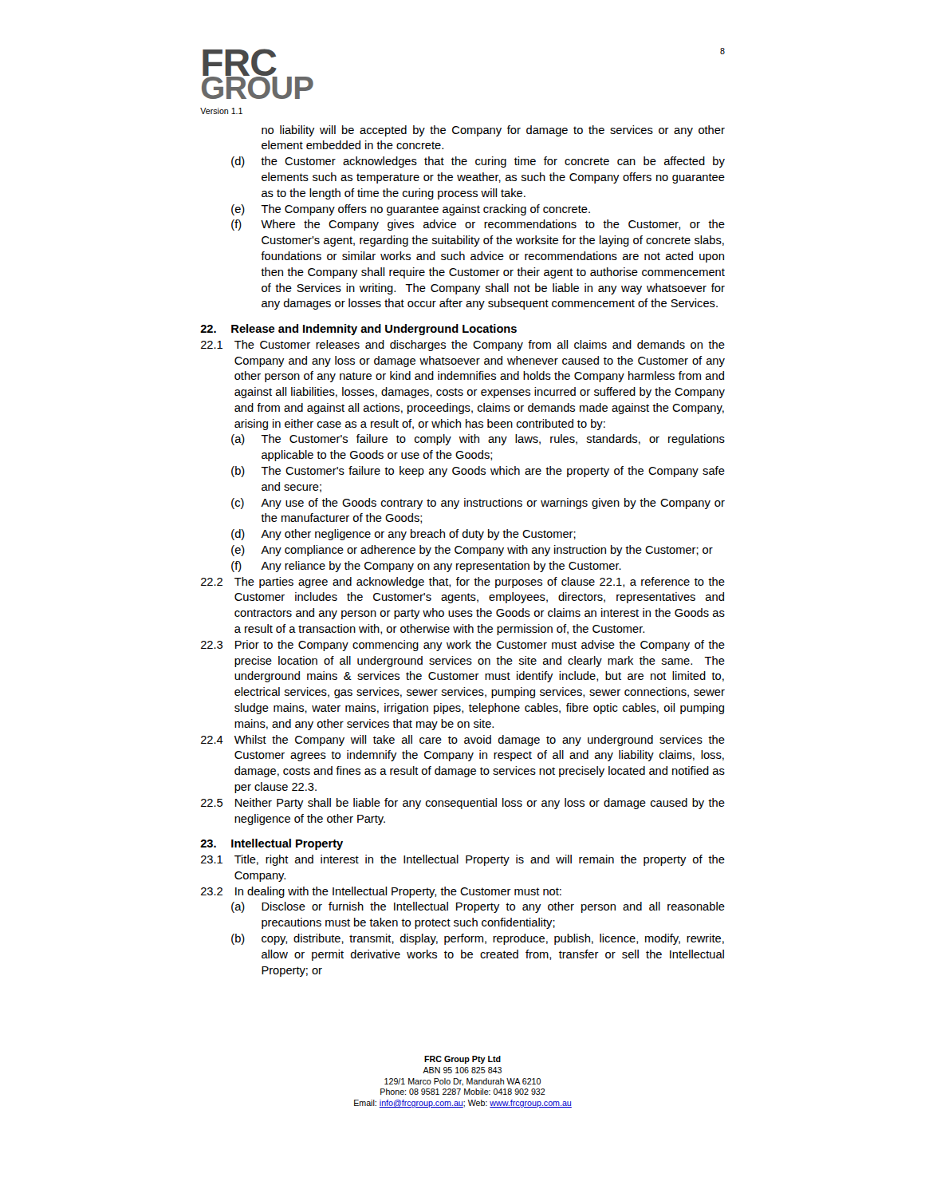FRC GROUP
8
Version 1.1
no liability will be accepted by the Company for damage to the services or any other element embedded in the concrete.
(d)
the Customer acknowledges that the curing time for concrete can be affected by elements such as temperature or the weather, as such the Company offers no guarantee as to the length of time the curing process will take.
(e)
The Company offers no guarantee against cracking of concrete.
(f)
Where the Company gives advice or recommendations to the Customer, or the Customer's agent, regarding the suitability of the worksite for the laying of concrete slabs, foundations or similar works and such advice or recommendations are not acted upon then the Company shall require the Customer or their agent to authorise commencement of the Services in writing. The Company shall not be liable in any way whatsoever for any damages or losses that occur after any subsequent commencement of the Services.
22. Release and Indemnity and Underground Locations
22.1
The Customer releases and discharges the Company from all claims and demands on the Company and any loss or damage whatsoever and whenever caused to the Customer of any other person of any nature or kind and indemnifies and holds the Company harmless from and against all liabilities, losses, damages, costs or expenses incurred or suffered by the Company and from and against all actions, proceedings, claims or demands made against the Company, arising in either case as a result of, or which has been contributed to by:
(a)
The Customer's failure to comply with any laws, rules, standards, or regulations applicable to the Goods or use of the Goods;
(b)
The Customer's failure to keep any Goods which are the property of the Company safe and secure;
(c)
Any use of the Goods contrary to any instructions or warnings given by the Company or the manufacturer of the Goods;
(d)
Any other negligence or any breach of duty by the Customer;
(e)
Any compliance or adherence by the Company with any instruction by the Customer; or
(f)
Any reliance by the Company on any representation by the Customer.
22.2
The parties agree and acknowledge that, for the purposes of clause 22.1, a reference to the Customer includes the Customer's agents, employees, directors, representatives and contractors and any person or party who uses the Goods or claims an interest in the Goods as a result of a transaction with, or otherwise with the permission of, the Customer.
22.3
Prior to the Company commencing any work the Customer must advise the Company of the precise location of all underground services on the site and clearly mark the same. The underground mains & services the Customer must identify include, but are not limited to, electrical services, gas services, sewer services, pumping services, sewer connections, sewer sludge mains, water mains, irrigation pipes, telephone cables, fibre optic cables, oil pumping mains, and any other services that may be on site.
22.4
Whilst the Company will take all care to avoid damage to any underground services the Customer agrees to indemnify the Company in respect of all and any liability claims, loss, damage, costs and fines as a result of damage to services not precisely located and notified as per clause 22.3.
22.5
Neither Party shall be liable for any consequential loss or any loss or damage caused by the negligence of the other Party.
23. Intellectual Property
23.1
Title, right and interest in the Intellectual Property is and will remain the property of the Company.
23.2
In dealing with the Intellectual Property, the Customer must not:
(a)
Disclose or furnish the Intellectual Property to any other person and all reasonable precautions must be taken to protect such confidentiality;
(b)
copy, distribute, transmit, display, perform, reproduce, publish, licence, modify, rewrite, allow or permit derivative works to be created from, transfer or sell the Intellectual Property; or
FRC Group Pty Ltd
ABN 95 106 825 843
129/1 Marco Polo Dr, Mandurah WA 6210
Phone: 08 9581 2287 Mobile: 0418 902 932
Email: info@frcgroup.com.au; Web: www.frcgroup.com.au